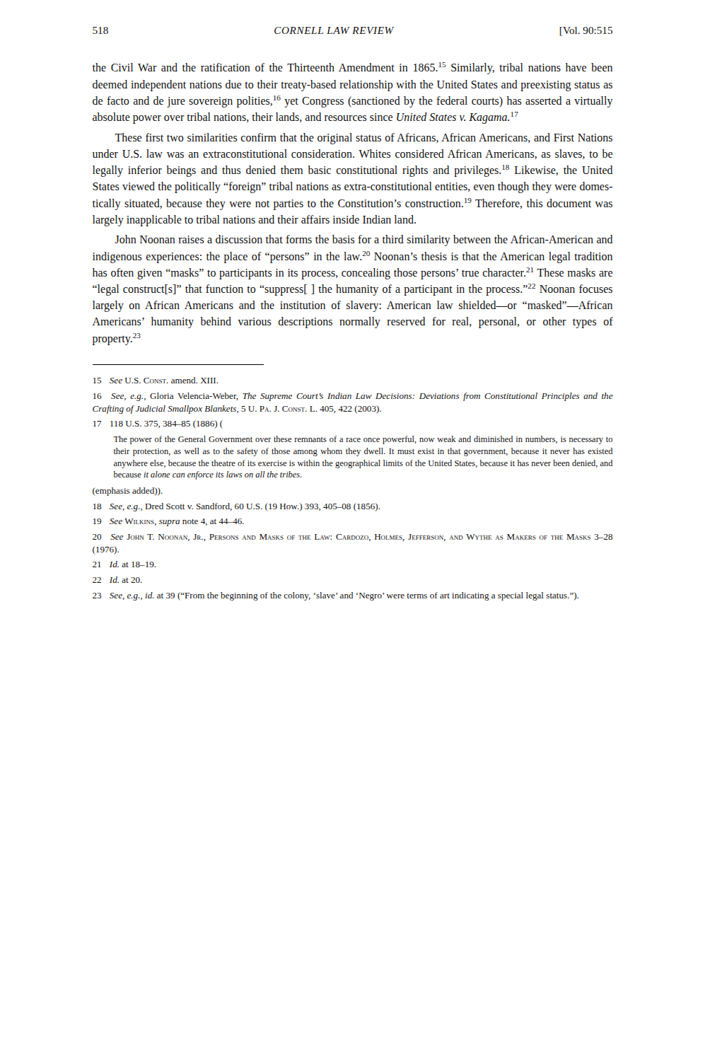518 CORNELL LAW REVIEW [Vol. 90:515
the Civil War and the ratification of the Thirteenth Amendment in 1865.15 Similarly, tribal nations have been deemed independent nations due to their treaty-based relationship with the United States and preexisting status as de facto and de jure sovereign polities,16 yet Congress (sanctioned by the federal courts) has asserted a virtually absolute power over tribal nations, their lands, and resources since United States v. Kagama.17
These first two similarities confirm that the original status of Africans, African Americans, and First Nations under U.S. law was an extraconstitutional consideration. Whites considered African Americans, as slaves, to be legally inferior beings and thus denied them basic constitutional rights and privileges.18 Likewise, the United States viewed the politically “foreign” tribal nations as extra-constitutional entities, even though they were domestically situated, because they were not parties to the Constitution’s construction.19 Therefore, this document was largely inapplicable to tribal nations and their affairs inside Indian land.
John Noonan raises a discussion that forms the basis for a third similarity between the African-American and indigenous experiences: the place of “persons” in the law.20 Noonan’s thesis is that the American legal tradition has often given “masks” to participants in its process, concealing those persons’ true character.21 These masks are “legal construct[s]” that function to “suppress[ ] the humanity of a participant in the process.”22 Noonan focuses largely on African Americans and the institution of slavery: American law shielded—or “masked”—African Americans’ humanity behind various descriptions normally reserved for real, personal, or other types of property.23
15 See U.S. Const. amend. XIII.
16 See, e.g., Gloria Velencia-Weber, The Supreme Court’s Indian Law Decisions: Deviations from Constitutional Principles and the Crafting of Judicial Smallpox Blankets, 5 U. Pa. J. Const. L. 405, 422 (2003).
17 118 U.S. 375, 384–85 (1886) (
The power of the General Government over these remnants of a race once powerful, now weak and diminished in numbers, is necessary to their protection, as well as to the safety of those among whom they dwell. It must exist in that government, because it never has existed anywhere else, because the theatre of its exercise is within the geographical limits of the United States, because it has never been denied, and because it alone can enforce its laws on all the tribes.
(emphasis added)).
18 See, e.g., Dred Scott v. Sandford, 60 U.S. (19 How.) 393, 405–08 (1856).
19 See Wilkins, supra note 4, at 44–46.
20 See John T. Noonan, Jr., Persons and Masks of the Law: Cardozo, Holmes, Jefferson, and Wythe as Makers of the Masks 3–28 (1976).
21 Id. at 18–19.
22 Id. at 20.
23 See, e.g., id. at 39 (“From the beginning of the colony, ‘slave’ and ‘Negro’ were terms of art indicating a special legal status.”).